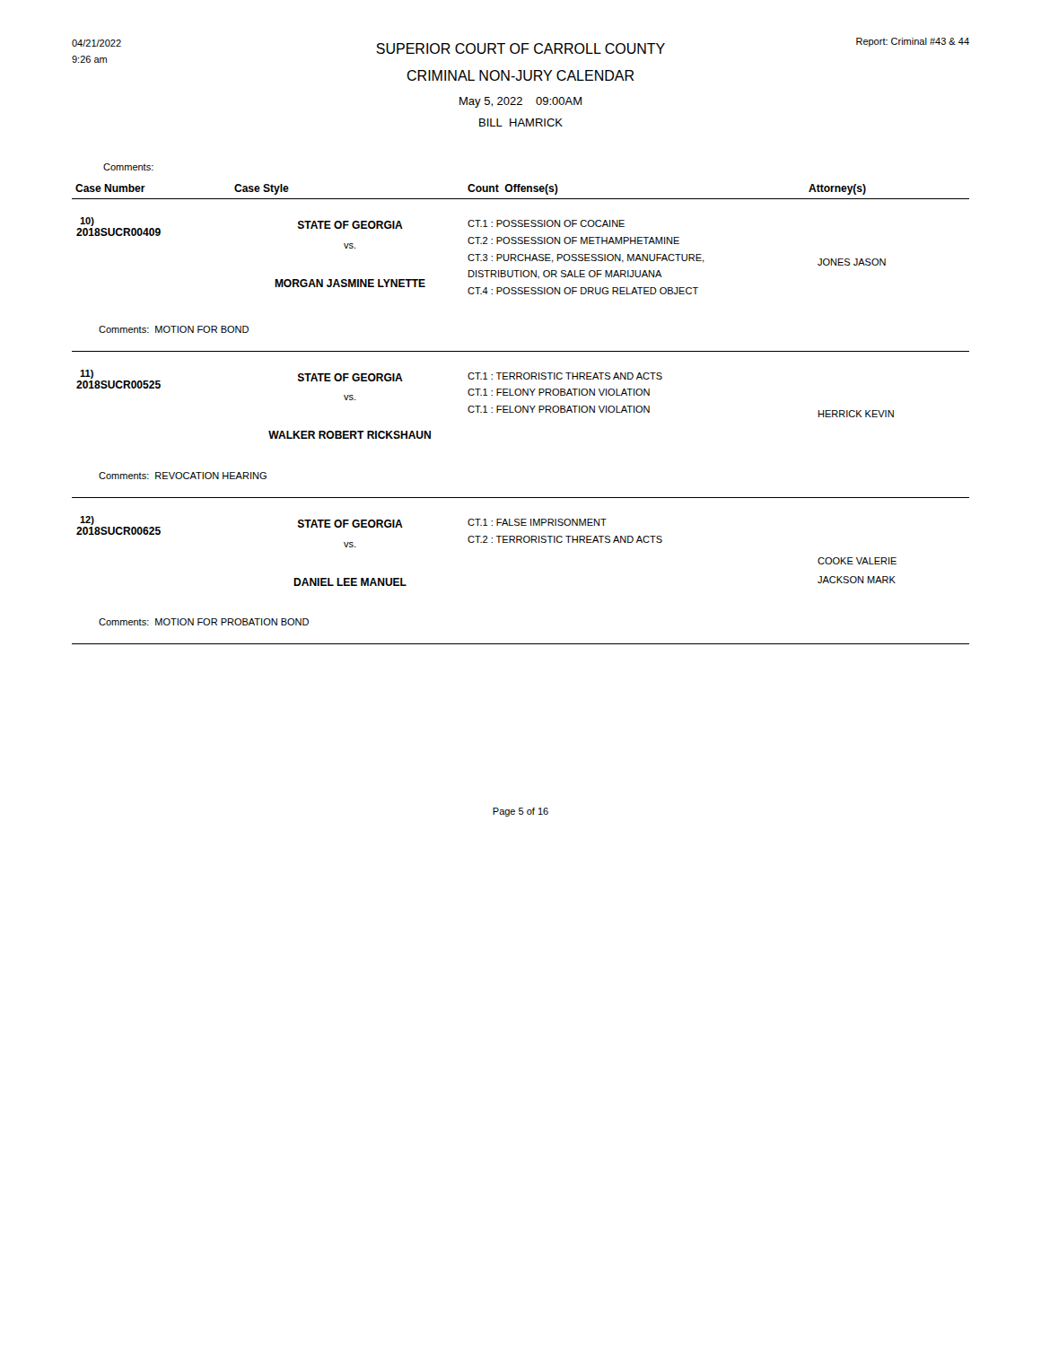04/21/2022
9:26 am
Report: Criminal #43 & 44
SUPERIOR COURT OF CARROLL COUNTY
CRIMINAL NON-JURY CALENDAR
May 5, 2022 09:00AM
BILL HAMRICK
Comments:
| Case Number | Case Style | Count Offense(s) | Attorney(s) |
| --- | --- | --- | --- |
| 10) 2018SUCR00409 | STATE OF GEORGIA vs. MORGAN JASMINE LYNETTE | CT.1 : POSSESSION OF COCAINE CT.2 : POSSESSION OF METHAMPHETAMINE CT.3 : PURCHASE, POSSESSION, MANUFACTURE, DISTRIBUTION, OR SALE OF MARIJUANA CT.4 : POSSESSION OF DRUG RELATED OBJECT | JONES JASON |
| Comments: MOTION FOR BOND |
| 11) 2018SUCR00525 | STATE OF GEORGIA vs. WALKER ROBERT RICKSHAUN | CT.1 : TERRORISTIC THREATS AND ACTS CT.1 : FELONY PROBATION VIOLATION CT.1 : FELONY PROBATION VIOLATION | HERRICK KEVIN |
| Comments: REVOCATION HEARING |
| 12) 2018SUCR00625 | STATE OF GEORGIA vs. DANIEL LEE MANUEL | CT.1 : FALSE IMPRISONMENT CT.2 : TERRORISTIC THREATS AND ACTS | COOKE VALERIE JACKSON MARK |
| Comments: MOTION FOR PROBATION BOND |
Page 5 of 16